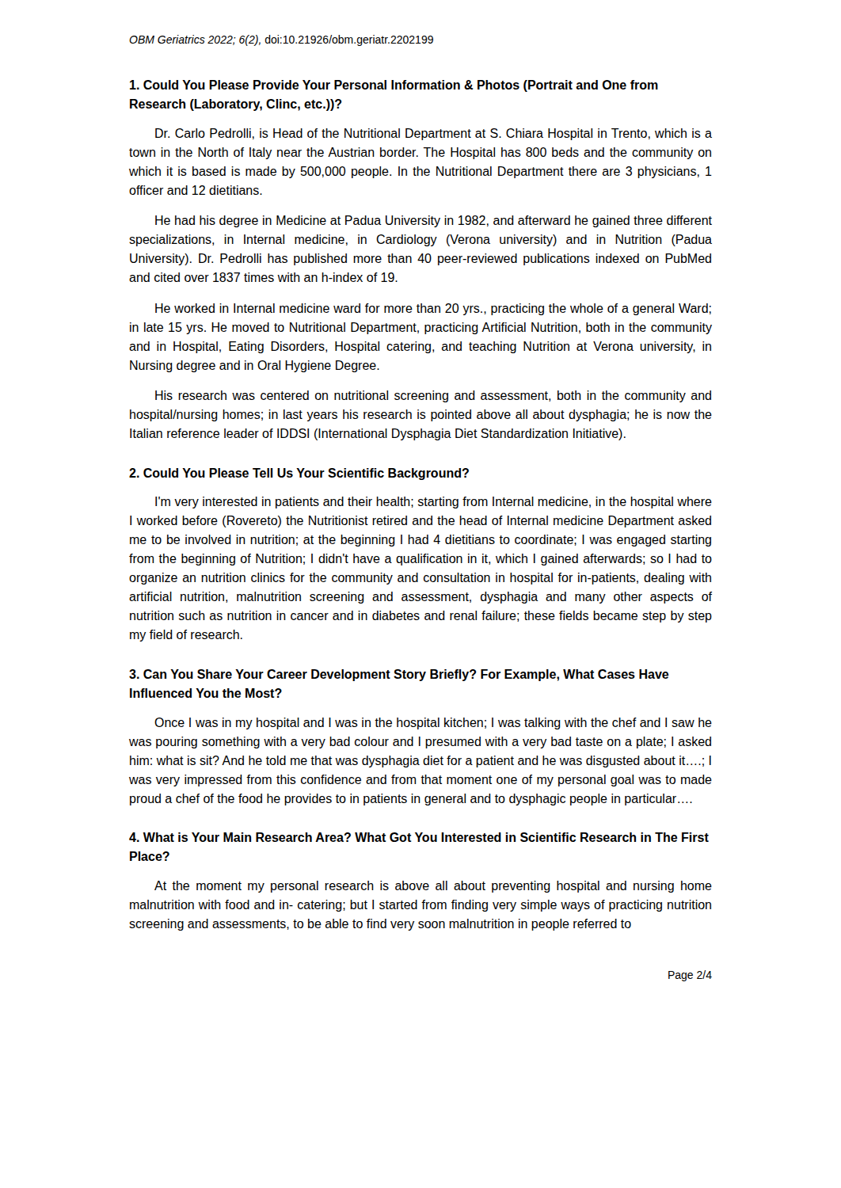OBM Geriatrics 2022; 6(2), doi:10.21926/obm.geriatr.2202199
1. Could You Please Provide Your Personal Information & Photos (Portrait and One from Research (Laboratory, Clinc, etc.))?
Dr. Carlo Pedrolli, is Head of the Nutritional Department at S. Chiara Hospital in Trento, which is a town in the North of Italy near the Austrian border. The Hospital has 800 beds and the community on which it is based is made by 500,000 people. In the Nutritional Department there are 3 physicians, 1 officer and 12 dietitians.
He had his degree in Medicine at Padua University in 1982, and afterward he gained three different specializations, in Internal medicine, in Cardiology (Verona university) and in Nutrition (Padua University). Dr. Pedrolli has published more than 40 peer-reviewed publications indexed on PubMed and cited over 1837 times with an h-index of 19.
He worked in Internal medicine ward for more than 20 yrs., practicing the whole of a general Ward; in late 15 yrs. He moved to Nutritional Department, practicing Artificial Nutrition, both in the community and in Hospital, Eating Disorders, Hospital catering, and teaching Nutrition at Verona university, in Nursing degree and in Oral Hygiene Degree.
His research was centered on nutritional screening and assessment, both in the community and hospital/nursing homes; in last years his research is pointed above all about dysphagia; he is now the Italian reference leader of IDDSI (International Dysphagia Diet Standardization Initiative).
2. Could You Please Tell Us Your Scientific Background?
I'm very interested in patients and their health; starting from Internal medicine, in the hospital where I worked before (Rovereto) the Nutritionist retired and the head of Internal medicine Department asked me to be involved in nutrition; at the beginning I had 4 dietitians to coordinate; I was engaged starting from the beginning of Nutrition; I didn't have a qualification in it, which I gained afterwards; so I had to organize an nutrition clinics for the community and consultation in hospital for in-patients, dealing with artificial nutrition, malnutrition screening and assessment, dysphagia and many other aspects of nutrition such as nutrition in cancer and in diabetes and renal failure; these fields became step by step my field of research.
3. Can You Share Your Career Development Story Briefly? For Example, What Cases Have Influenced You the Most?
Once I was in my hospital and I was in the hospital kitchen; I was talking with the chef and I saw he was pouring something with a very bad colour and I presumed with a very bad taste on a plate; I asked him: what is sit? And he told me that was dysphagia diet for a patient and he was disgusted about it….; I was very impressed from this confidence and from that moment one of my personal goal was to made proud a chef of the food he provides to in patients in general and to dysphagic people in particular….
4. What is Your Main Research Area? What Got You Interested in Scientific Research in The First Place?
At the moment my personal research is above all about preventing hospital and nursing home malnutrition with food and in- catering; but I started from finding very simple ways of practicing nutrition screening and assessments, to be able to find very soon malnutrition in people referred to
Page 2/4